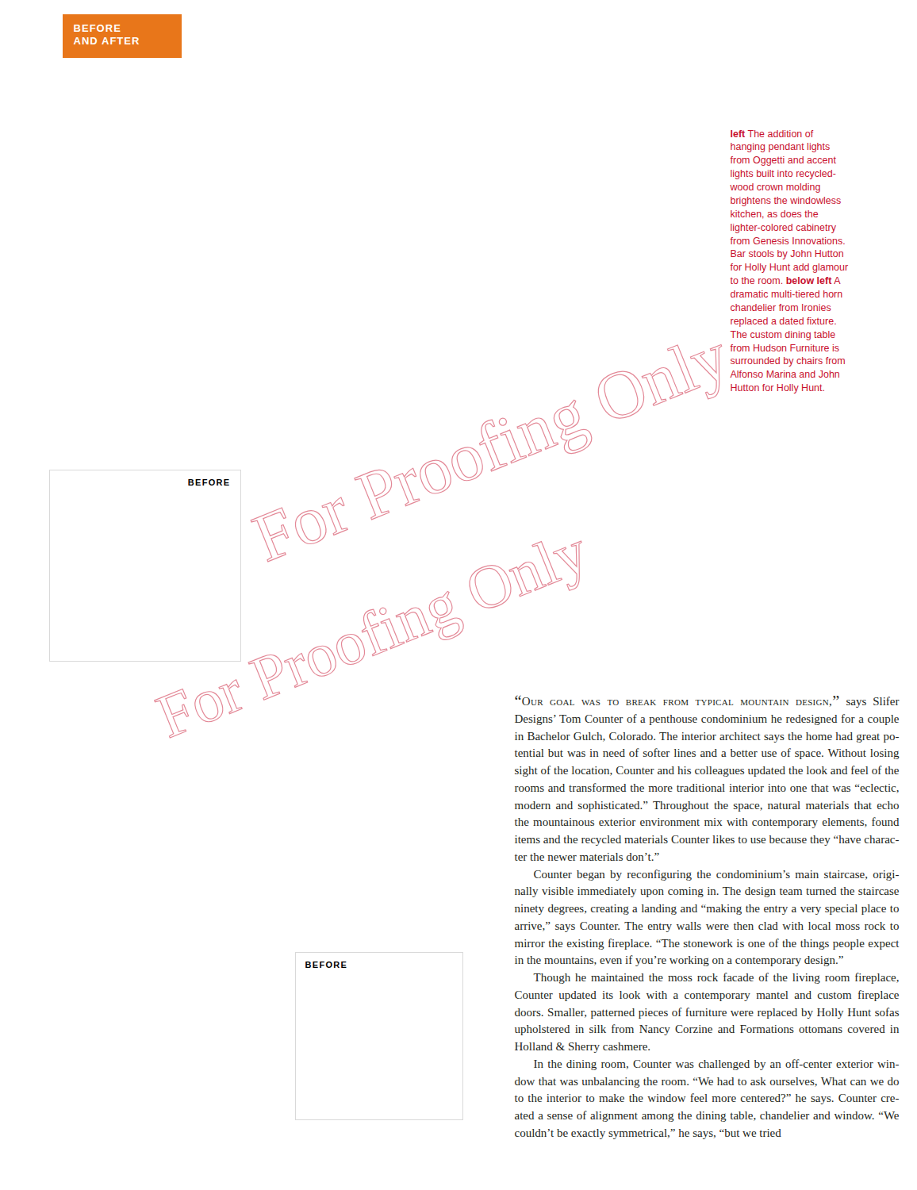BEFORE
AND AFTER
BEFORE
left The addition of hanging pendant lights from Oggetti and accent lights built into recycled-wood crown molding brightens the windowless kitchen, as does the lighter-colored cabinetry from Genesis Innovations. Bar stools by John Hutton for Holly Hunt add glamour to the room. below left A dramatic multi-tiered horn chandelier from Ironies replaced a dated fixture. The custom dining table from Hudson Furniture is surrounded by chairs from Alfonso Marina and John Hutton for Holly Hunt.
BEFORE
“Our goal was to break from typical mountain design,” says Slifer Designs’ Tom Counter of a penthouse condominium he redesigned for a couple in Bachelor Gulch, Colorado. The interior architect says the home had great potential but was in need of softer lines and a better use of space. Without losing sight of the location, Counter and his colleagues updated the look and feel of the rooms and transformed the more traditional interior into one that was “eclectic, modern and sophisticated.” Throughout the space, natural materials that echo the mountainous exterior environment mix with contemporary elements, found items and the recycled materials Counter likes to use because they “have character the newer materials don’t.”
Counter began by reconfiguring the condominium’s main staircase, originally visible immediately upon coming in. The design team turned the staircase ninety degrees, creating a landing and “making the entry a very special place to arrive,” says Counter. The entry walls were then clad with local moss rock to mirror the existing fireplace. “The stonework is one of the things people expect in the mountains, even if you’re working on a contemporary design.”
Though he maintained the moss rock facade of the living room fireplace, Counter updated its look with a contemporary mantel and custom fireplace doors. Smaller, patterned pieces of furniture were replaced by Holly Hunt sofas upholstered in silk from Nancy Corzine and Formations ottomans covered in Holland & Sherry cashmere.
In the dining room, Counter was challenged by an off-center exterior window that was unbalancing the room. “We had to ask ourselves, What can we do to the interior to make the window feel more centered?” he says. Counter created a sense of alignment among the dining table, chandelier and window. “We couldn’t be exactly symmetrical,” he says, “but we tried
For Proofing Only
For Proofing Only